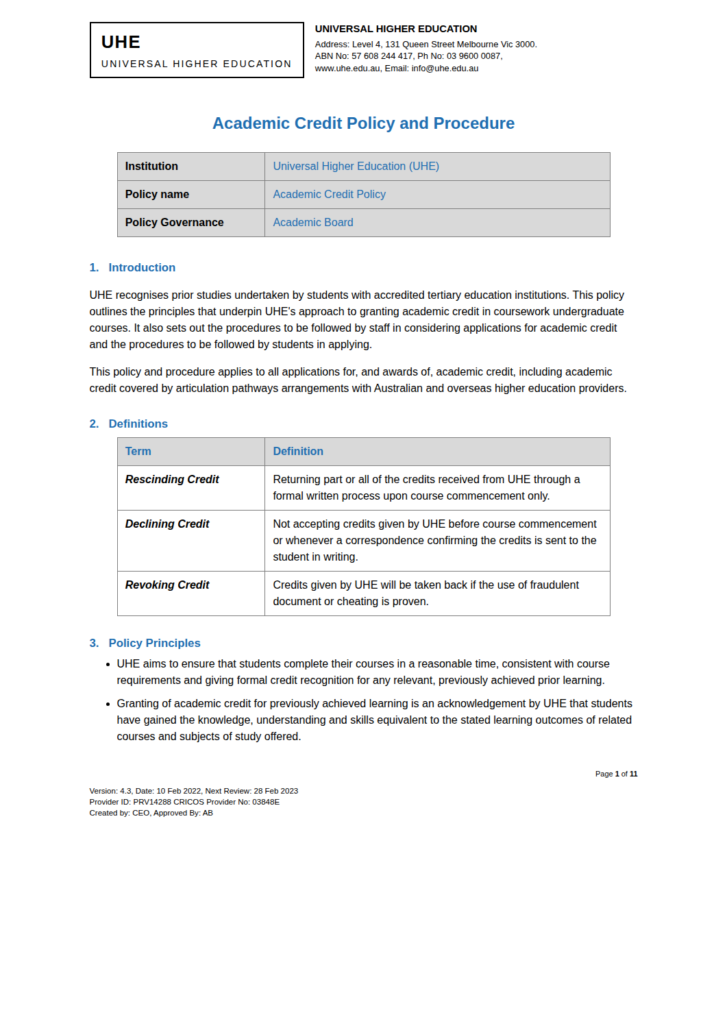UHE UNIVERSAL HIGHER EDUCATION
UNIVERSAL HIGHER EDUCATION Address: Level 4, 131 Queen Street Melbourne Vic 3000.
ABN No: 57 608 244 417, Ph No: 03 9600 0087,
www.uhe.edu.au, Email: info@uhe.edu.au
Academic Credit Policy and Procedure
| Institution | Universal Higher Education (UHE) |
| Policy name | Academic Credit Policy |
| Policy Governance | Academic Board |
1. Introduction
UHE recognises prior studies undertaken by students with accredited tertiary education institutions. This policy outlines the principles that underpin UHE's approach to granting academic credit in coursework undergraduate courses. It also sets out the procedures to be followed by staff in considering applications for academic credit and the procedures to be followed by students in applying.
This policy and procedure applies to all applications for, and awards of, academic credit, including academic credit covered by articulation pathways arrangements with Australian and overseas higher education providers.
2. Definitions
| Term | Definition |
| --- | --- |
| Rescinding Credit | Returning part or all of the credits received from UHE through a formal written process upon course commencement only. |
| Declining Credit | Not accepting credits given by UHE before course commencement or whenever a correspondence confirming the credits is sent to the student in writing. |
| Revoking Credit | Credits given by UHE will be taken back if the use of fraudulent document or cheating is proven. |
3. Policy Principles
UHE aims to ensure that students complete their courses in a reasonable time, consistent with course requirements and giving formal credit recognition for any relevant, previously achieved prior learning.
Granting of academic credit for previously achieved learning is an acknowledgement by UHE that students have gained the knowledge, understanding and skills equivalent to the stated learning outcomes of related courses and subjects of study offered.
Page 1 of 11
Version: 4.3, Date: 10 Feb 2022, Next Review: 28 Feb 2023
Provider ID: PRV14288 CRICOS Provider No: 03848E
Created by: CEO, Approved By: AB